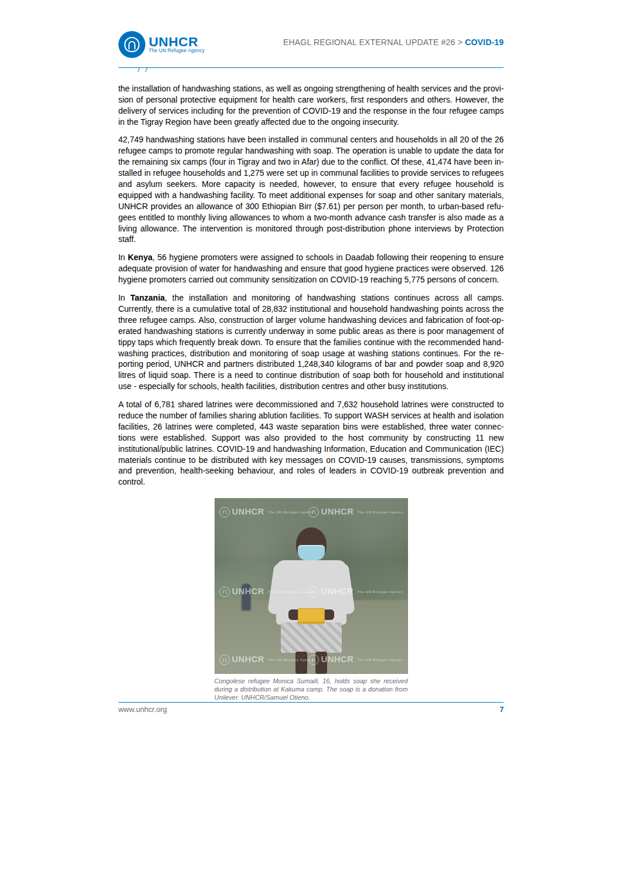UNHCR The UN Refugee Agency
EHAGL REGIONAL EXTERNAL UPDATE #26 > COVID-19
the installation of handwashing stations, as well as ongoing strengthening of health services and the provision of personal protective equipment for health care workers, first responders and others. However, the delivery of services including for the prevention of COVID-19 and the response in the four refugee camps in the Tigray Region have been greatly affected due to the ongoing insecurity.
42,749 handwashing stations have been installed in communal centers and households in all 20 of the 26 refugee camps to promote regular handwashing with soap. The operation is unable to update the data for the remaining six camps (four in Tigray and two in Afar) due to the conflict. Of these, 41,474 have been installed in refugee households and 1,275 were set up in communal facilities to provide services to refugees and asylum seekers. More capacity is needed, however, to ensure that every refugee household is equipped with a handwashing facility. To meet additional expenses for soap and other sanitary materials, UNHCR provides an allowance of 300 Ethiopian Birr ($7.61) per person per month, to urban-based refugees entitled to monthly living allowances to whom a two-month advance cash transfer is also made as a living allowance. The intervention is monitored through post-distribution phone interviews by Protection staff.
In Kenya, 56 hygiene promoters were assigned to schools in Daadab following their reopening to ensure adequate provision of water for handwashing and ensure that good hygiene practices were observed. 126 hygiene promoters carried out community sensitization on COVID-19 reaching 5,775 persons of concern.
In Tanzania, the installation and monitoring of handwashing stations continues across all camps. Currently, there is a cumulative total of 28,832 institutional and household handwashing points across the three refugee camps. Also, construction of larger volume handwashing devices and fabrication of foot-operated handwashing stations is currently underway in some public areas as there is poor management of tippy taps which frequently break down. To ensure that the families continue with the recommended handwashing practices, distribution and monitoring of soap usage at washing stations continues. For the reporting period, UNHCR and partners distributed 1,248,340 kilograms of bar and powder soap and 8,920 litres of liquid soap. There is a need to continue distribution of soap both for household and institutional use - especially for schools, health facilities, distribution centres and other busy institutions.
A total of 6,781 shared latrines were decommissioned and 7,632 household latrines were constructed to reduce the number of families sharing ablution facilities. To support WASH services at health and isolation facilities, 26 latrines were completed, 443 waste separation bins were established, three water connections were established. Support was also provided to the host community by constructing 11 new institutional/public latrines. COVID-19 and handwashing Information, Education and Communication (IEC) materials continue to be distributed with key messages on COVID-19 causes, transmissions, symptoms and prevention, health-seeking behaviour, and roles of leaders in COVID-19 outbreak prevention and control.
UNHCRThe UN Refugee Agency
UNHCRThe UN Refugee Agency
UNHCRThe UN Refugee Agency
UNHCRThe UN Refugee Agency
UNHCRThe UN Refugee Agency
UNHCRThe UN Refugee Agency
Congolese refugee Monica Sumaili, 16, holds soap she received during a distribution at Kakuma camp. The soap is a donation from Unilever. UNHCR/Samuel Otieno.
www.unhcr.org 7